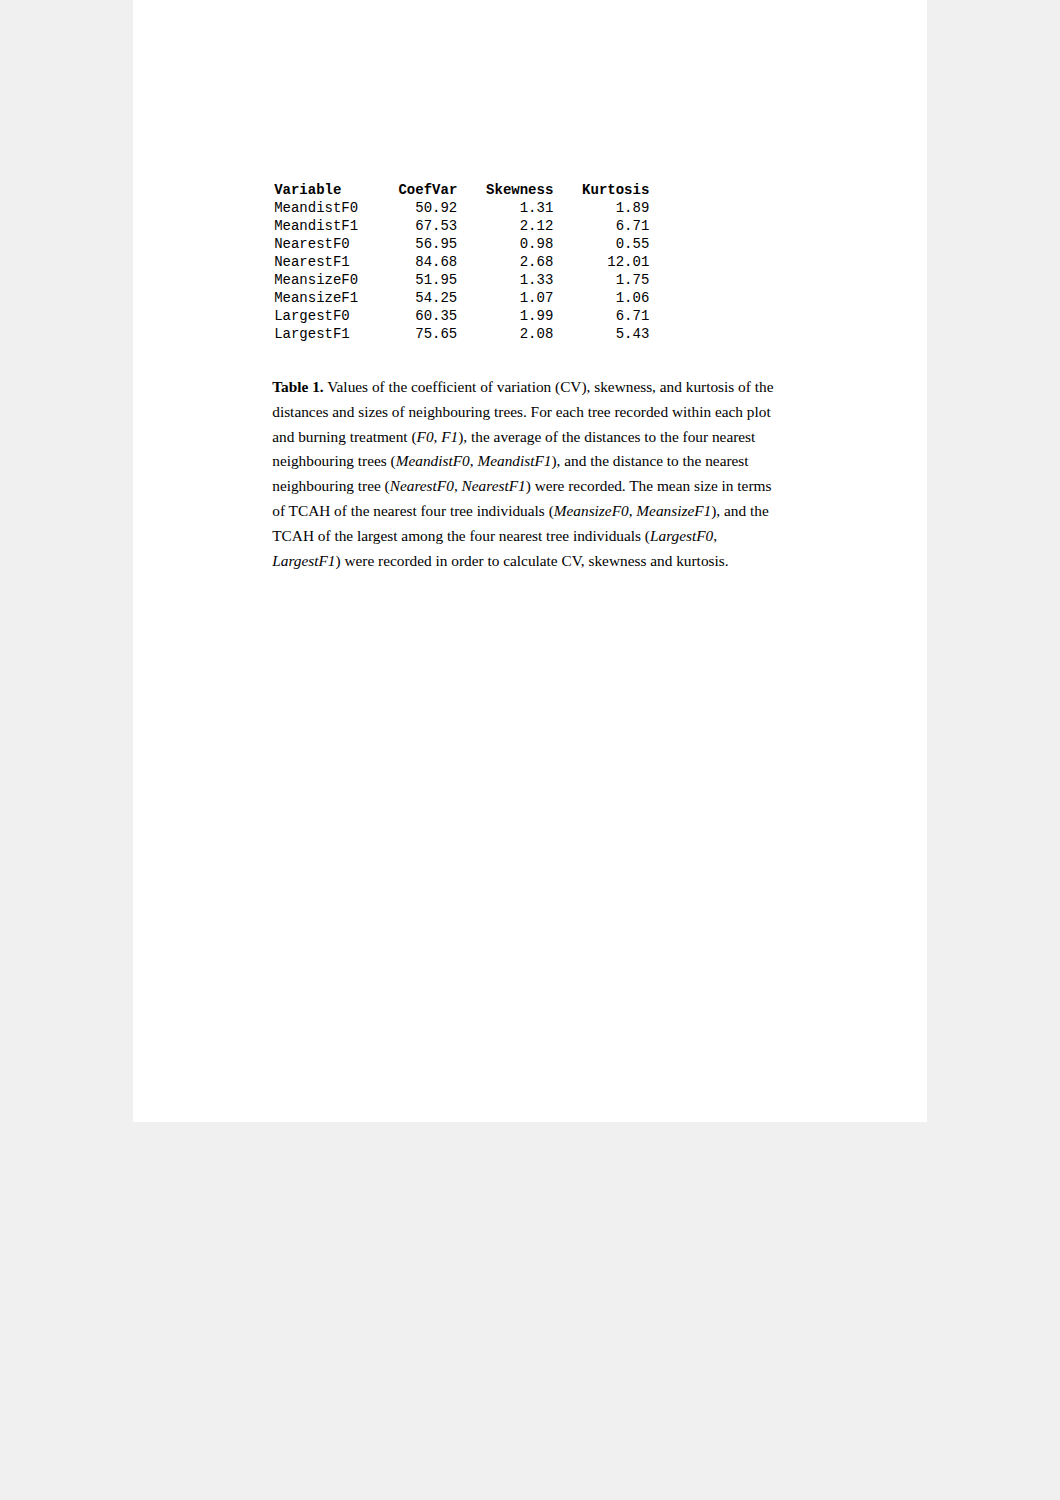| Variable | | CoefVar | | Skewness | | Kurtosis |
| --- | --- | --- | --- | --- | --- | --- |
| MeandistF0 | | 50.92 | | 1.31 | | 1.89 |
| MeandistF1 | | 67.53 | | 2.12 | | 6.71 |
| NearestF0 | | 56.95 | | 0.98 | | 0.55 |
| NearestF1 | | 84.68 | | 2.68 | | 12.01 |
| MeansizeF0 | | 51.95 | | 1.33 | | 1.75 |
| MeansizeF1 | | 54.25 | | 1.07 | | 1.06 |
| LargestF0 | | 60.35 | | 1.99 | | 6.71 |
| LargestF1 | | 75.65 | | 2.08 | | 5.43 |
Table 1. Values of the coefficient of variation (CV), skewness, and kurtosis of the distances and sizes of neighbouring trees. For each tree recorded within each plot and burning treatment (F0, F1), the average of the distances to the four nearest neighbouring trees (MeandistF0, MeandistF1), and the distance to the nearest neighbouring tree (NearestF0, NearestF1) were recorded. The mean size in terms of TCAH of the nearest four tree individuals (MeansizeF0, MeansizeF1), and the TCAH of the largest among the four nearest tree individuals (LargestF0, LargestF1) were recorded in order to calculate CV, skewness and kurtosis.